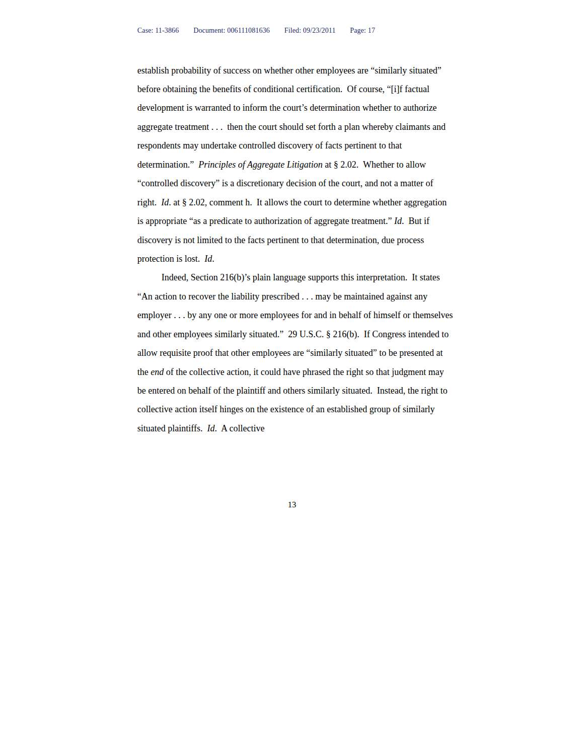Case: 11-3866 Document: 006111081636 Filed: 09/23/2011 Page: 17
establish probability of success on whether other employees are “similarly situated” before obtaining the benefits of conditional certification. Of course, “[i]f factual development is warranted to inform the court’s determination whether to authorize aggregate treatment . . . then the court should set forth a plan whereby claimants and respondents may undertake controlled discovery of facts pertinent to that determination.” Principles of Aggregate Litigation at § 2.02. Whether to allow “controlled discovery” is a discretionary decision of the court, and not a matter of right. Id. at § 2.02, comment h. It allows the court to determine whether aggregation is appropriate “as a predicate to authorization of aggregate treatment.” Id. But if discovery is not limited to the facts pertinent to that determination, due process protection is lost. Id.
Indeed, Section 216(b)’s plain language supports this interpretation. It states “An action to recover the liability prescribed . . . may be maintained against any employer . . . by any one or more employees for and in behalf of himself or themselves and other employees similarly situated.” 29 U.S.C. § 216(b). If Congress intended to allow requisite proof that other employees are “similarly situated” to be presented at the end of the collective action, it could have phrased the right so that judgment may be entered on behalf of the plaintiff and others similarly situated. Instead, the right to collective action itself hinges on the existence of an established group of similarly situated plaintiffs. Id. A collective
13